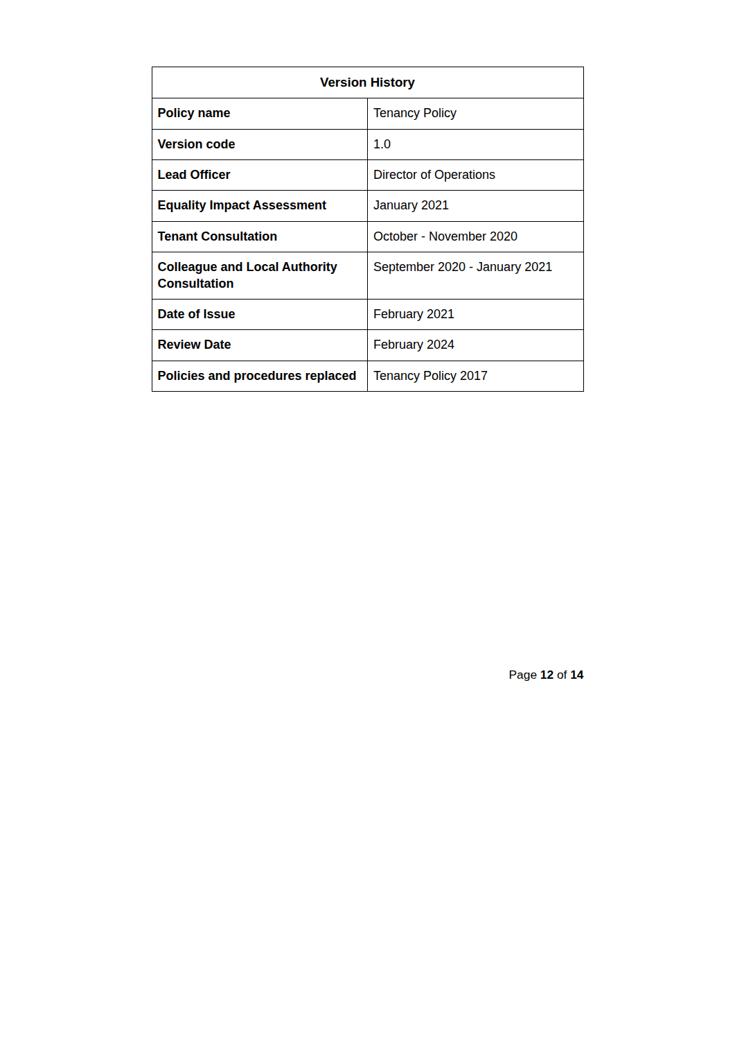| Version History |
| --- |
| Policy name | Tenancy Policy |
| Version code | 1.0 |
| Lead Officer | Director of Operations |
| Equality Impact Assessment | January 2021 |
| Tenant Consultation | October - November 2020 |
| Colleague and Local Authority Consultation | September 2020 - January 2021 |
| Date of Issue | February 2021 |
| Review Date | February 2024 |
| Policies and procedures replaced | Tenancy Policy 2017 |
Page 12 of 14